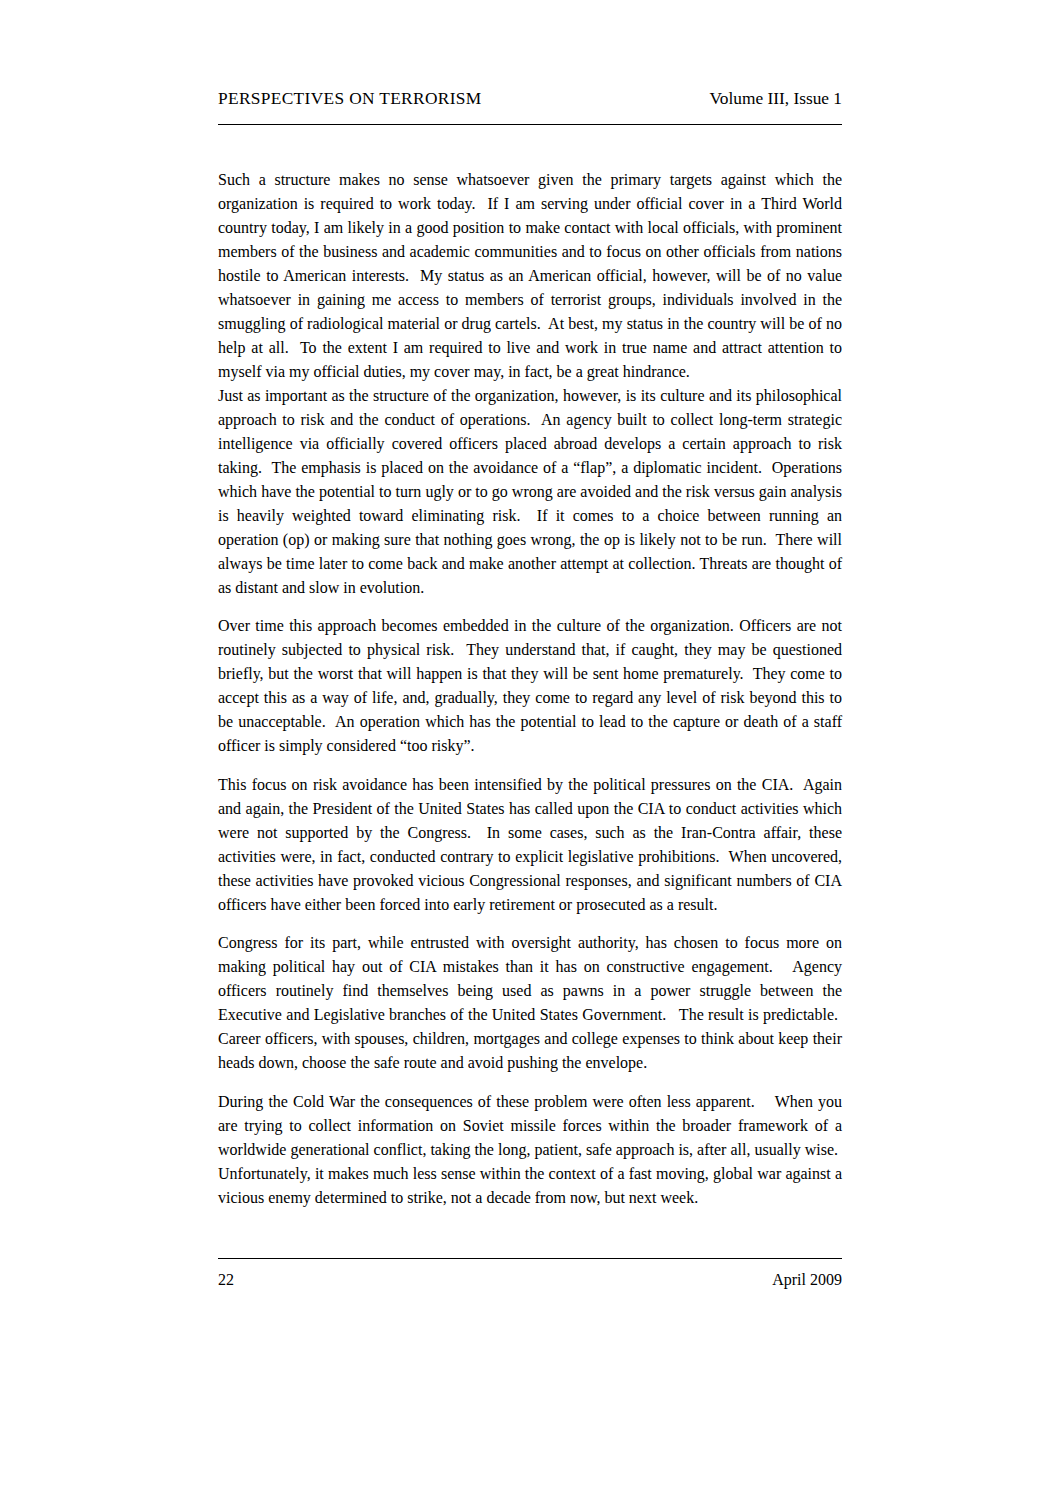PERSPECTIVES ON TERRORISM Volume III, Issue 1
Such a structure makes no sense whatsoever given the primary targets against which the organization is required to work today. If I am serving under official cover in a Third World country today, I am likely in a good position to make contact with local officials, with prominent members of the business and academic communities and to focus on other officials from nations hostile to American interests. My status as an American official, however, will be of no value whatsoever in gaining me access to members of terrorist groups, individuals involved in the smuggling of radiological material or drug cartels. At best, my status in the country will be of no help at all. To the extent I am required to live and work in true name and attract attention to myself via my official duties, my cover may, in fact, be a great hindrance.
Just as important as the structure of the organization, however, is its culture and its philosophical approach to risk and the conduct of operations. An agency built to collect long-term strategic intelligence via officially covered officers placed abroad develops a certain approach to risk taking. The emphasis is placed on the avoidance of a “flap”, a diplomatic incident. Operations which have the potential to turn ugly or to go wrong are avoided and the risk versus gain analysis is heavily weighted toward eliminating risk. If it comes to a choice between running an operation (op) or making sure that nothing goes wrong, the op is likely not to be run. There will always be time later to come back and make another attempt at collection. Threats are thought of as distant and slow in evolution.
Over time this approach becomes embedded in the culture of the organization. Officers are not routinely subjected to physical risk. They understand that, if caught, they may be questioned briefly, but the worst that will happen is that they will be sent home prematurely. They come to accept this as a way of life, and, gradually, they come to regard any level of risk beyond this to be unacceptable. An operation which has the potential to lead to the capture or death of a staff officer is simply considered “too risky”.
This focus on risk avoidance has been intensified by the political pressures on the CIA. Again and again, the President of the United States has called upon the CIA to conduct activities which were not supported by the Congress. In some cases, such as the Iran-Contra affair, these activities were, in fact, conducted contrary to explicit legislative prohibitions. When uncovered, these activities have provoked vicious Congressional responses, and significant numbers of CIA officers have either been forced into early retirement or prosecuted as a result.
Congress for its part, while entrusted with oversight authority, has chosen to focus more on making political hay out of CIA mistakes than it has on constructive engagement. Agency officers routinely find themselves being used as pawns in a power struggle between the Executive and Legislative branches of the United States Government. The result is predictable. Career officers, with spouses, children, mortgages and college expenses to think about keep their heads down, choose the safe route and avoid pushing the envelope.
During the Cold War the consequences of these problem were often less apparent. When you are trying to collect information on Soviet missile forces within the broader framework of a worldwide generational conflict, taking the long, patient, safe approach is, after all, usually wise. Unfortunately, it makes much less sense within the context of a fast moving, global war against a vicious enemy determined to strike, not a decade from now, but next week.
22 April 2009